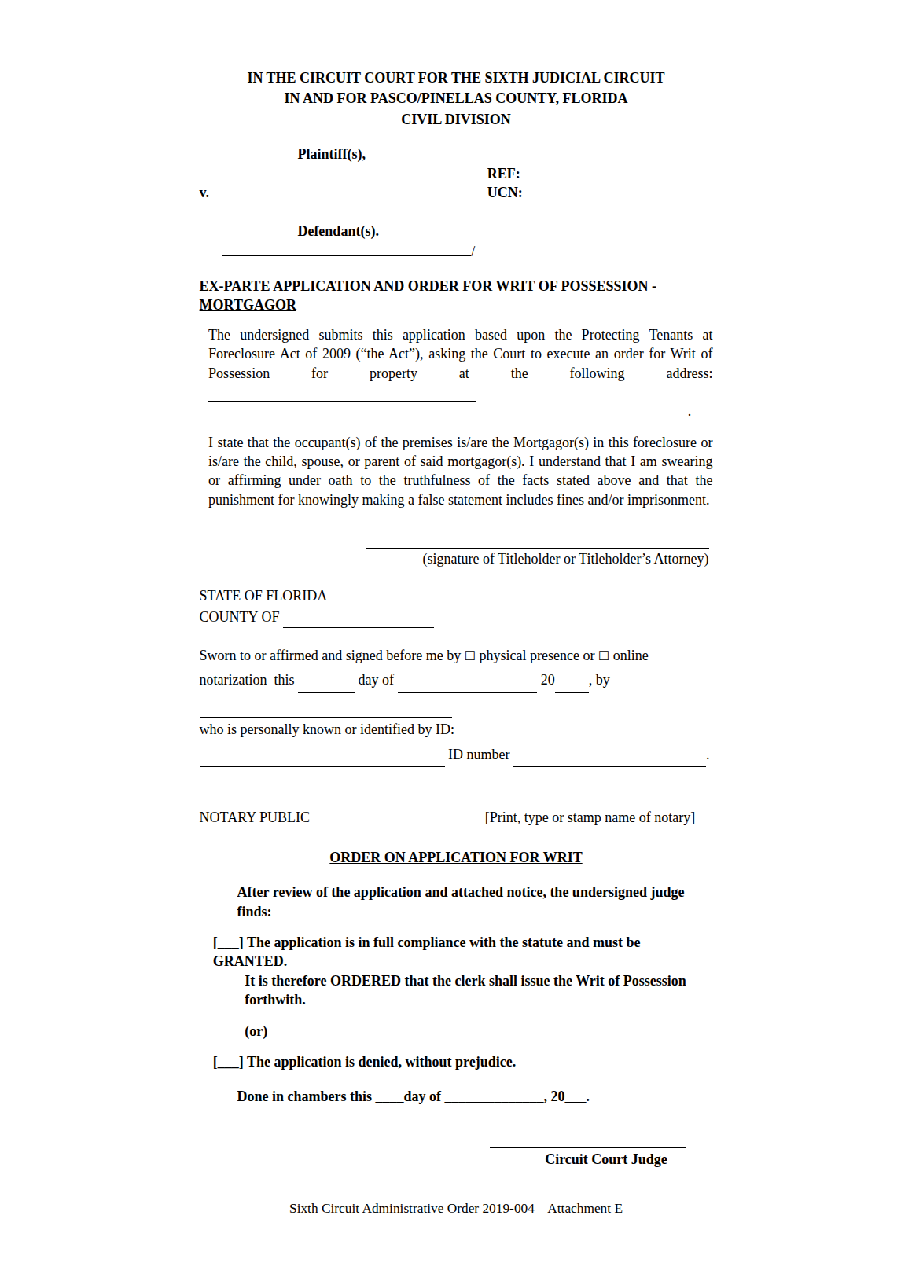IN THE CIRCUIT COURT FOR THE SIXTH JUDICIAL CIRCUIT
IN AND FOR PASCO/PINELLAS COUNTY, FLORIDA
CIVIL DIVISION
| Plaintiff(s), | |
| | REF: |
| v. | UCN: |
| Defendant(s). | |
/
EX-PARTE APPLICATION AND ORDER FOR WRIT OF POSSESSION - MORTGAGOR
The undersigned submits this application based upon the Protecting Tenants at Foreclosure Act of 2009 (“the Act”), asking the Court to execute an order for Writ of Possession for property at the following address:
.
I state that the occupant(s) of the premises is/are the Mortgagor(s) in this foreclosure or is/are the child, spouse, or parent of said mortgagor(s). I understand that I am swearing or affirming under oath to the truthfulness of the facts stated above and that the punishment for knowingly making a false statement includes fines and/or imprisonment.
(signature of Titleholder or Titleholder’s Attorney)
STATE OF FLORIDA
COUNTY OF
Sworn to or affirmed and signed before me by ☐ physical presence or ☐ online notarization this day of 20 , by
who is personally known or identified by ID:
ID number .
NOTARY PUBLIC
[Print, type or stamp name of notary]
ORDER ON APPLICATION FOR WRIT
After review of the application and attached notice, the undersigned judge finds:
[___] The application is in full compliance with the statute and must be GRANTED. It is therefore ORDERED that the clerk shall issue the Writ of Possession forthwith.
(or)
[___] The application is denied, without prejudice.
Done in chambers this ____day of ______________, 20___.
Circuit Court Judge
Sixth Circuit Administrative Order 2019-004 – Attachment E